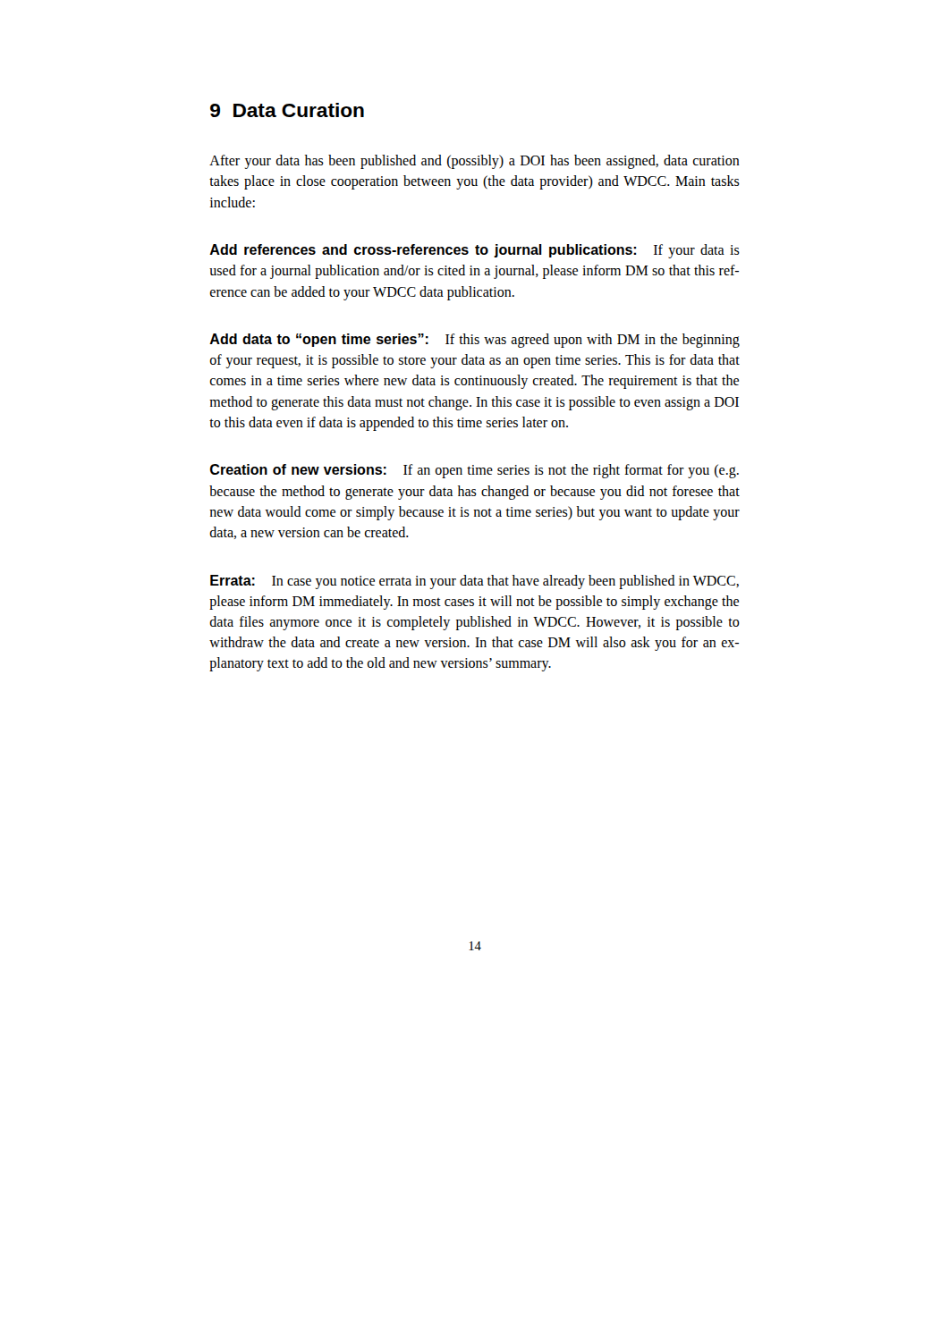9 Data Curation
After your data has been published and (possibly) a DOI has been assigned, data curation takes place in close cooperation between you (the data provider) and WDCC. Main tasks include:
Add references and cross-references to journal publications: If your data is used for a journal publication and/or is cited in a journal, please inform DM so that this reference can be added to your WDCC data publication.
Add data to “open time series”: If this was agreed upon with DM in the beginning of your request, it is possible to store your data as an open time series. This is for data that comes in a time series where new data is continuously created. The requirement is that the method to generate this data must not change. In this case it is possible to even assign a DOI to this data even if data is appended to this time series later on.
Creation of new versions: If an open time series is not the right format for you (e.g. because the method to generate your data has changed or because you did not foresee that new data would come or simply because it is not a time series) but you want to update your data, a new version can be created.
Errata: In case you notice errata in your data that have already been published in WDCC, please inform DM immediately. In most cases it will not be possible to simply exchange the data files anymore once it is completely published in WDCC. However, it is possible to withdraw the data and create a new version. In that case DM will also ask you for an explanatory text to add to the old and new versions’ summary.
14